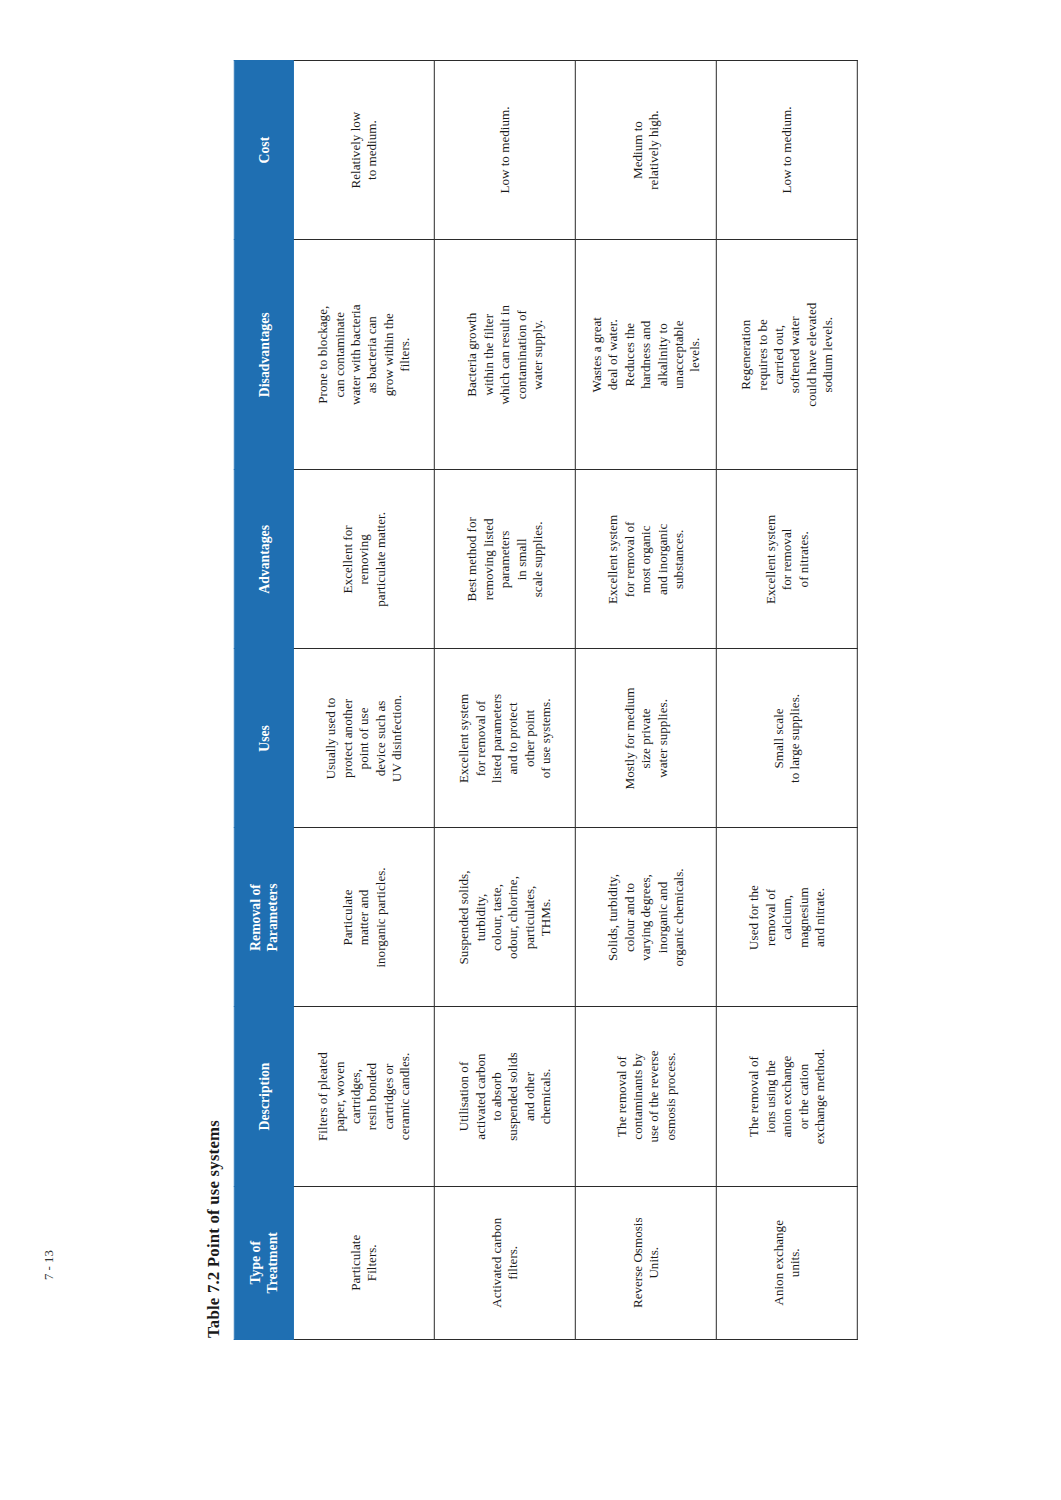Table 7.2 Point of use systems
| Type of Treatment | Description | Removal of Parameters | Uses | Advantages | Disadvantages | Cost |
| --- | --- | --- | --- | --- | --- | --- |
| Particulate Filters. | Filters of pleated paper, woven cartridges, resin bonded cartridges or ceramic candles. | Particulate matter and inorganic particles. | Usually used to protect another point of use device such as UV disinfection. | Excellent for removing particulate matter. | Prone to blockage, can contaminate water with bacteria as bacteria can grow within the filters. | Relatively low to medium. |
| Activated carbon filters. | Utilisation of activated carbon to absorb suspended solids and other chemicals. | Suspended solids, turbidity, colour, taste, odour, chlorine, particulates, THMs. | Excellent system for removal of listed parameters and to protect other point of use systems. | Best method for removing listed parameters in small scale supplies. | Bacteria growth within the filter which can result in contamination of water supply. | Low to medium. |
| Reverse Osmosis Units. | The removal of contaminants by use of the reverse osmosis process. | Solids, turbidity, colour and to varying degrees, inorganic and organic chemicals. | Mostly for medium size private water supplies. | Excellent system for removal of most organic and inorganic substances. | Wastes a great deal of water. Reduces the hardness and alkalinity to unacceptable levels. | Medium to relatively high. |
| Anion exchange units. | The removal of ions using the anion exchange or the cation exchange method. | Used for the removal of calcium, magnesium and nitrate. | Small scale to large supplies. | Excellent system for removal of nitrates. | Regeneration requires to be carried out, softened water could have elevated sodium levels. | Low to medium. |
7 - 13